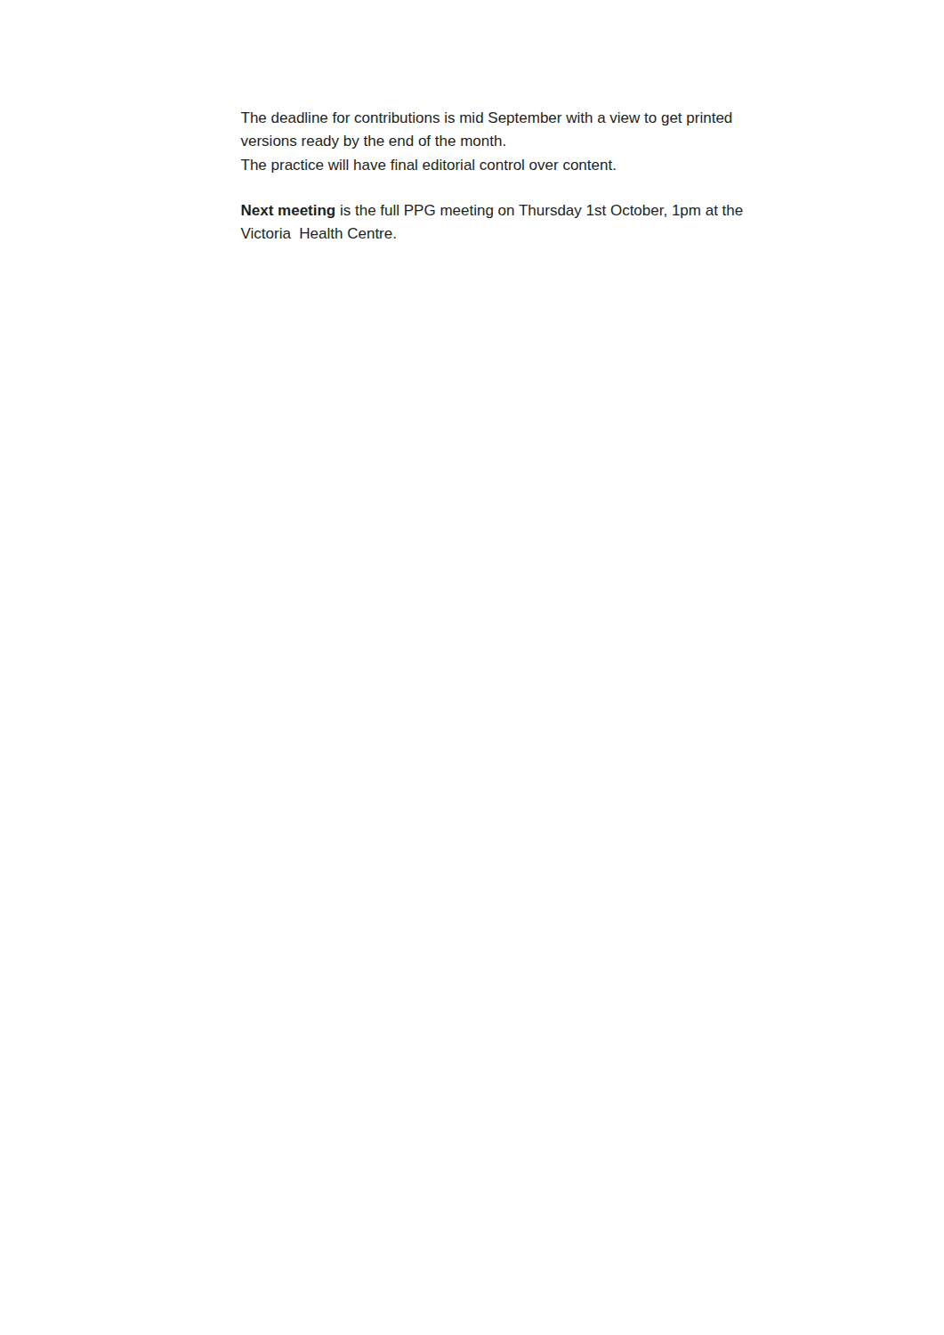The deadline for contributions is mid September with a view to get printed versions ready by the end of the month.
The practice will have final editorial control over content.
Next meeting is the full PPG meeting on Thursday 1st October, 1pm at the Victoria Health Centre.